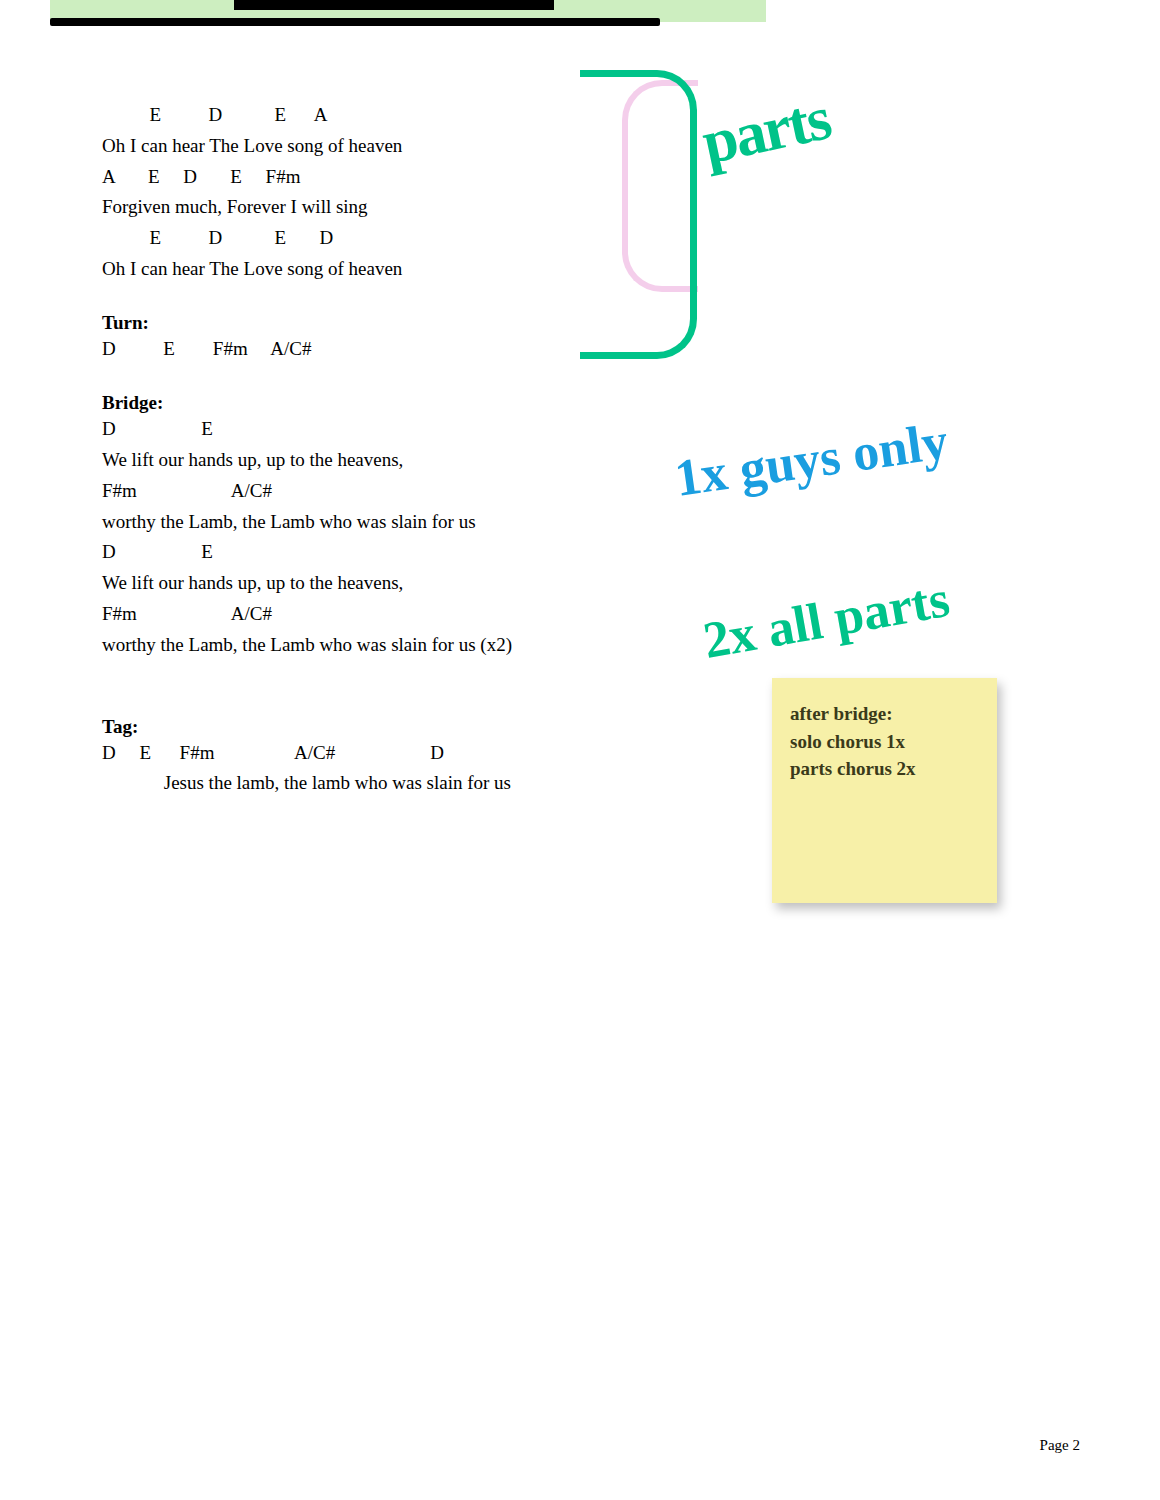E          D           E      A
Oh I can hear The Love song of heaven
A       E     D       E     F#m
Forgiven much, Forever I will sing
          E          D           E       D
Oh I can hear The Love song of heaven
Turn:
D          E        F#m     A/C#
Bridge:
D                  E
We lift our hands up, up to the heavens,
F#m                    A/C#
worthy the Lamb, the Lamb who was slain for us
D                  E
We lift our hands up, up to the heavens,
F#m                    A/C#
worthy the Lamb, the Lamb who was slain for us (x2)
Tag:
D     E      F#m                 A/C#                    D
             Jesus the lamb, the lamb who was slain for us
parts
1x guys only
2x all parts
after bridge:
solo chorus 1x
parts chorus 2x
Page 2